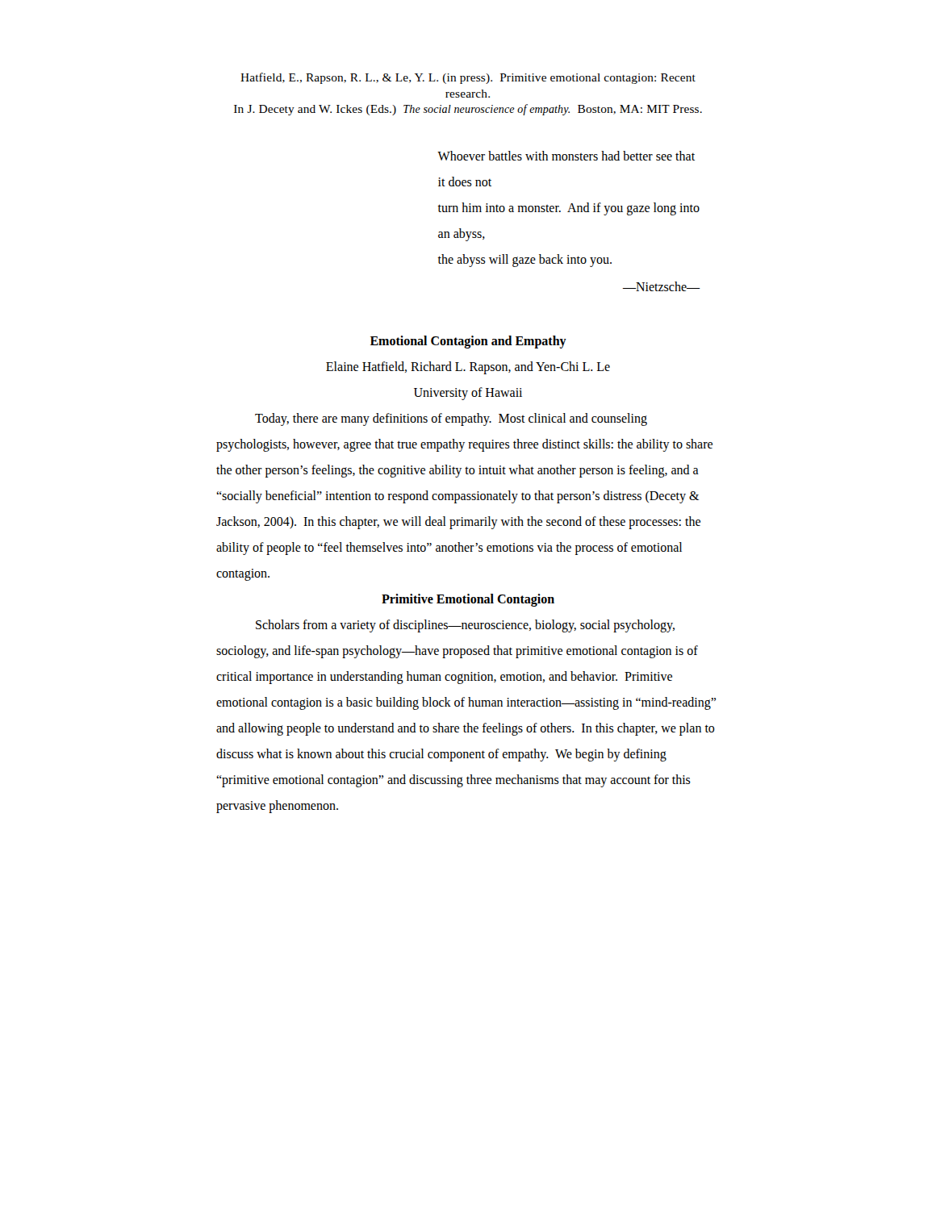Hatfield, E., Rapson, R. L., & Le, Y. L. (in press). Primitive emotional contagion: Recent research. In J. Decety and W. Ickes (Eds.) The social neuroscience of empathy. Boston, MA: MIT Press.
Whoever battles with monsters had better see that it does not
turn him into a monster. And if you gaze long into an abyss,
the abyss will gaze back into you.
—Nietzsche—
Emotional Contagion and Empathy
Elaine Hatfield, Richard L. Rapson, and Yen-Chi L. Le
University of Hawaii
Today, there are many definitions of empathy. Most clinical and counseling psychologists, however, agree that true empathy requires three distinct skills: the ability to share the other person’s feelings, the cognitive ability to intuit what another person is feeling, and a “socially beneficial” intention to respond compassionately to that person’s distress (Decety & Jackson, 2004). In this chapter, we will deal primarily with the second of these processes: the ability of people to “feel themselves into” another’s emotions via the process of emotional contagion.
Primitive Emotional Contagion
Scholars from a variety of disciplines—neuroscience, biology, social psychology, sociology, and life-span psychology—have proposed that primitive emotional contagion is of critical importance in understanding human cognition, emotion, and behavior. Primitive emotional contagion is a basic building block of human interaction—assisting in “mind-reading” and allowing people to understand and to share the feelings of others. In this chapter, we plan to discuss what is known about this crucial component of empathy. We begin by defining “primitive emotional contagion” and discussing three mechanisms that may account for this pervasive phenomenon.